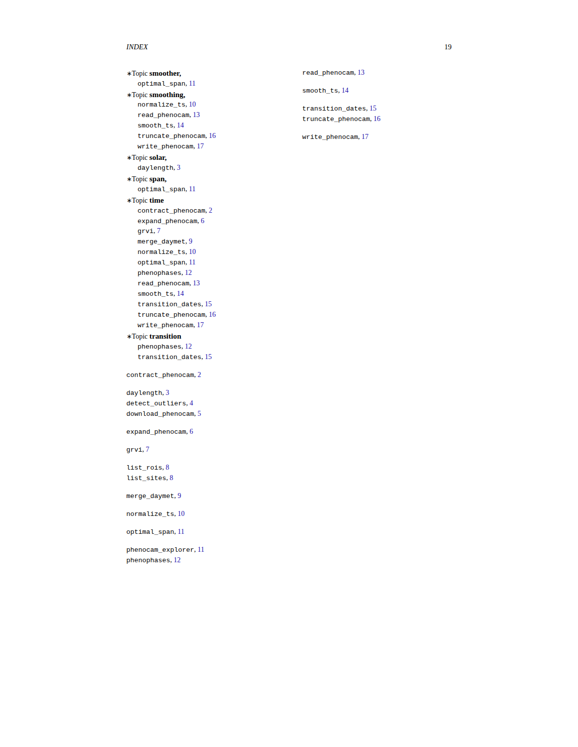INDEX 19
∗Topic smoother,
optimal_span, 11
∗Topic smoothing,
normalize_ts, 10
read_phenocam, 13
smooth_ts, 14
truncate_phenocam, 16
write_phenocam, 17
∗Topic solar,
daylength, 3
∗Topic span,
optimal_span, 11
∗Topic time
contract_phenocam, 2
expand_phenocam, 6
grvi, 7
merge_daymet, 9
normalize_ts, 10
optimal_span, 11
phenophases, 12
read_phenocam, 13
smooth_ts, 14
transition_dates, 15
truncate_phenocam, 16
write_phenocam, 17
∗Topic transition
phenophases, 12
transition_dates, 15
contract_phenocam, 2
daylength, 3
detect_outliers, 4
download_phenocam, 5
expand_phenocam, 6
grvi, 7
list_rois, 8
list_sites, 8
merge_daymet, 9
normalize_ts, 10
optimal_span, 11
phenocam_explorer, 11
phenophases, 12
read_phenocam, 13
smooth_ts, 14
transition_dates, 15
truncate_phenocam, 16
write_phenocam, 17